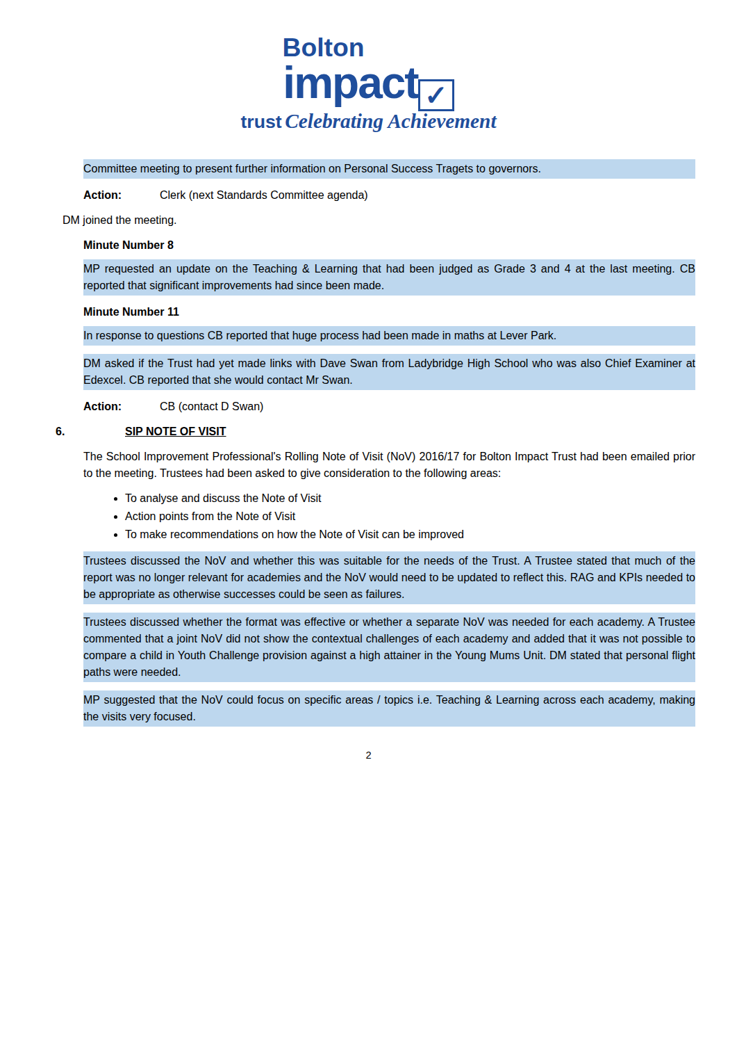Bolton impact✓
trust Celebrating Achievement
Committee meeting to present further information on Personal Success Tragets to governors.
Action: Clerk (next Standards Committee agenda)
DM joined the meeting.
Minute Number 8
MP requested an update on the Teaching & Learning that had been judged as Grade 3 and 4 at the last meeting. CB reported that significant improvements had since been made.
Minute Number 11
In response to questions CB reported that huge process had been made in maths at Lever Park.
DM asked if the Trust had yet made links with Dave Swan from Ladybridge High School who was also Chief Examiner at Edexcel. CB reported that she would contact Mr Swan.
Action: CB (contact D Swan)
6. SIP NOTE OF VISIT
The School Improvement Professional's Rolling Note of Visit (NoV) 2016/17 for Bolton Impact Trust had been emailed prior to the meeting. Trustees had been asked to give consideration to the following areas:
To analyse and discuss the Note of Visit
Action points from the Note of Visit
To make recommendations on how the Note of Visit can be improved
Trustees discussed the NoV and whether this was suitable for the needs of the Trust. A Trustee stated that much of the report was no longer relevant for academies and the NoV would need to be updated to reflect this. RAG and KPIs needed to be appropriate as otherwise successes could be seen as failures.
Trustees discussed whether the format was effective or whether a separate NoV was needed for each academy. A Trustee commented that a joint NoV did not show the contextual challenges of each academy and added that it was not possible to compare a child in Youth Challenge provision against a high attainer in the Young Mums Unit. DM stated that personal flight paths were needed.
MP suggested that the NoV could focus on specific areas / topics i.e. Teaching & Learning across each academy, making the visits very focused.
2